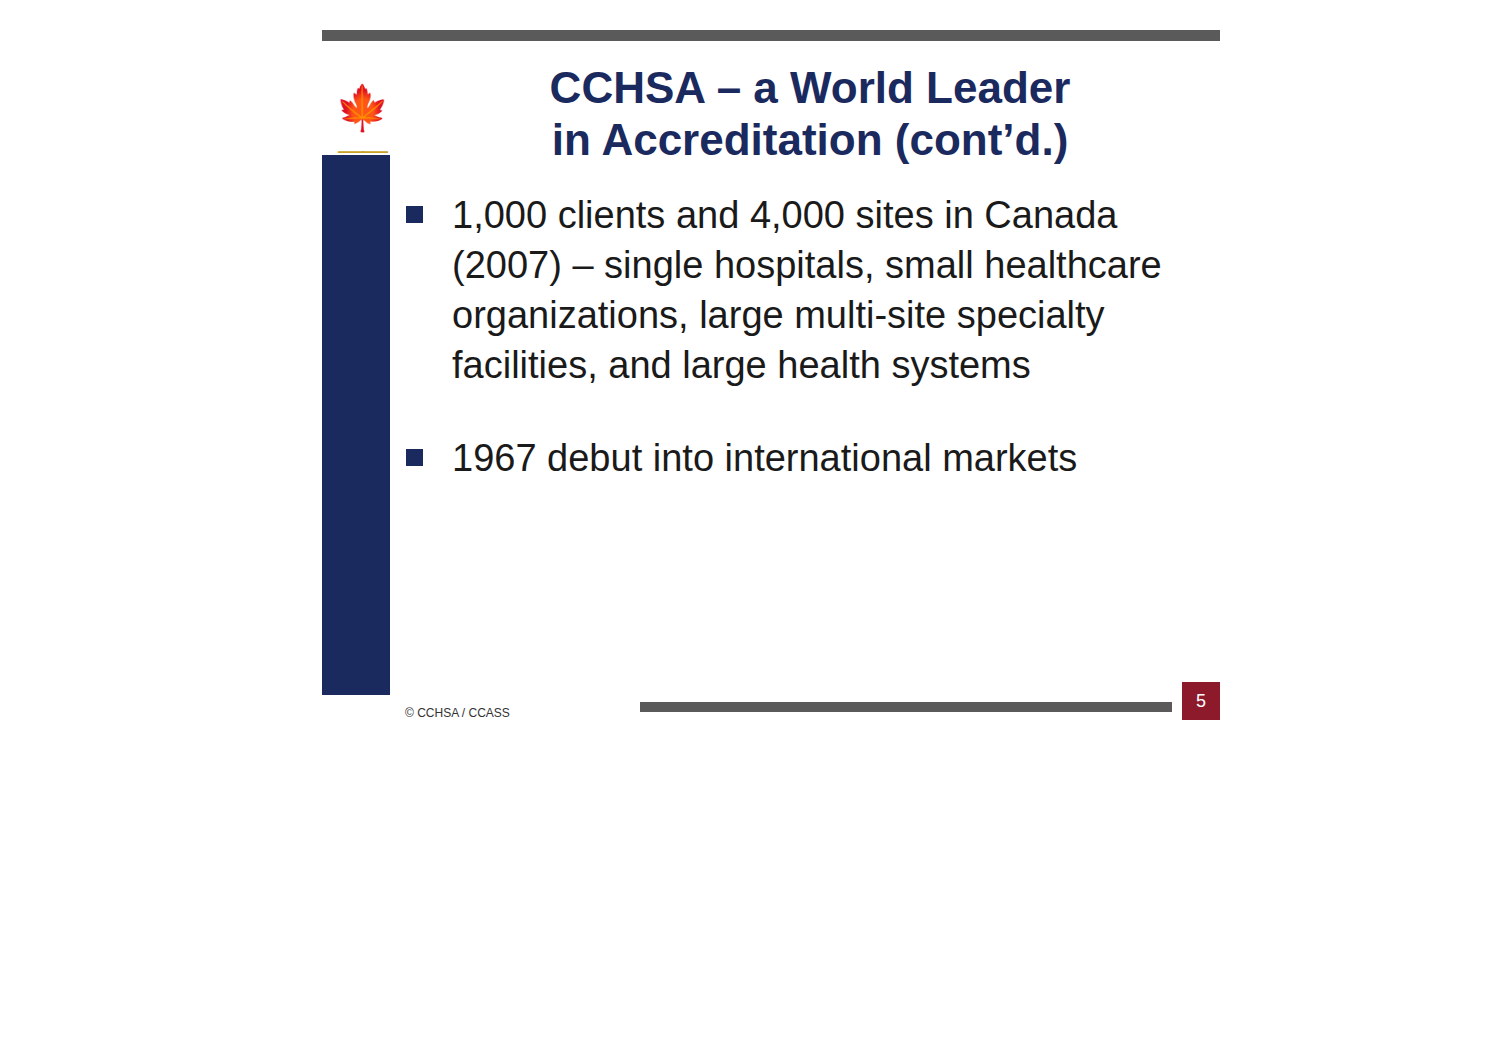🍁 ——
CCHSA – a World Leader
in Accreditation (cont’d.)
1,000 clients and 4,000 sites in Canada (2007) – single hospitals, small healthcare organizations, large multi-site specialty facilities, and large health systems
1967 debut into international markets
© CCHSA / CCASS
5